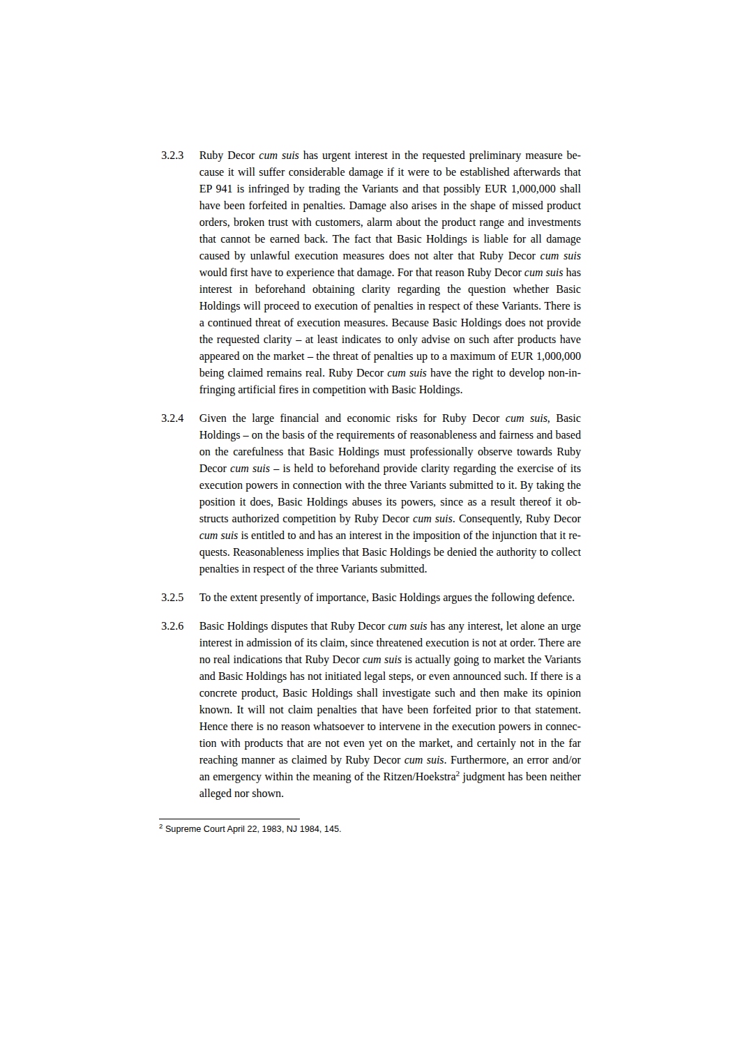3.2.3
Ruby Decor cum suis has urgent interest in the requested preliminary measure because it will suffer considerable damage if it were to be established afterwards that EP 941 is infringed by trading the Variants and that possibly EUR 1,000,000 shall have been forfeited in penalties. Damage also arises in the shape of missed product orders, broken trust with customers, alarm about the product range and investments that cannot be earned back. The fact that Basic Holdings is liable for all damage caused by unlawful execution measures does not alter that Ruby Decor cum suis would first have to experience that damage. For that reason Ruby Decor cum suis has interest in beforehand obtaining clarity regarding the question whether Basic Holdings will proceed to execution of penalties in respect of these Variants. There is a continued threat of execution measures. Because Basic Holdings does not provide the requested clarity – at least indicates to only advise on such after products have appeared on the market – the threat of penalties up to a maximum of EUR 1,000,000 being claimed remains real. Ruby Decor cum suis have the right to develop non-infringing artificial fires in competition with Basic Holdings.
3.2.4
Given the large financial and economic risks for Ruby Decor cum suis, Basic Holdings – on the basis of the requirements of reasonableness and fairness and based on the carefulness that Basic Holdings must professionally observe towards Ruby Decor cum suis – is held to beforehand provide clarity regarding the exercise of its execution powers in connection with the three Variants submitted to it. By taking the position it does, Basic Holdings abuses its powers, since as a result thereof it obstructs authorized competition by Ruby Decor cum suis. Consequently, Ruby Decor cum suis is entitled to and has an interest in the imposition of the injunction that it requests. Reasonableness implies that Basic Holdings be denied the authority to collect penalties in respect of the three Variants submitted.
3.2.5
To the extent presently of importance, Basic Holdings argues the following defence.
3.2.6
Basic Holdings disputes that Ruby Decor cum suis has any interest, let alone an urge interest in admission of its claim, since threatened execution is not at order. There are no real indications that Ruby Decor cum suis is actually going to market the Variants and Basic Holdings has not initiated legal steps, or even announced such. If there is a concrete product, Basic Holdings shall investigate such and then make its opinion known. It will not claim penalties that have been forfeited prior to that statement. Hence there is no reason whatsoever to intervene in the execution powers in connection with products that are not even yet on the market, and certainly not in the far reaching manner as claimed by Ruby Decor cum suis. Furthermore, an error and/or an emergency within the meaning of the Ritzen/Hoekstra2 judgment has been neither alleged nor shown.
2 Supreme Court April 22, 1983, NJ 1984, 145.